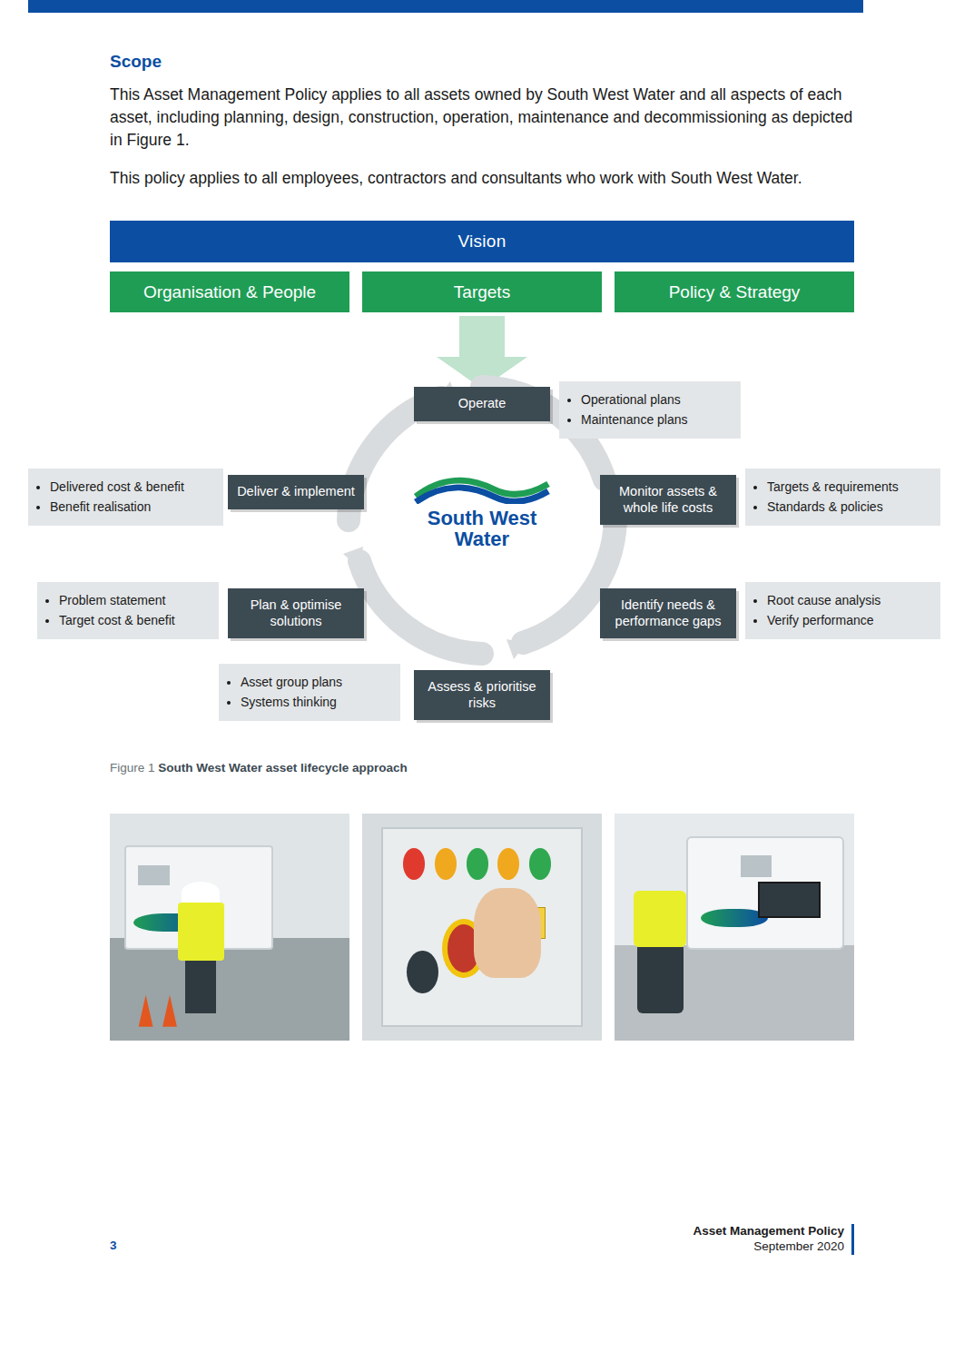Scope
This Asset Management Policy applies to all assets owned by South West Water and all aspects of each asset, including planning, design, construction, operation, maintenance and decommissioning as depicted in Figure 1.
This policy applies to all employees, contractors and consultants who work with South West Water.
Vision
Organisation & People
Targets
Policy & Strategy
South West
Water
Operate
Operational plans
Maintenance plans
Monitor assets &
whole life costs
Targets & requirements
Standards & policies
Identify needs &
performance gaps
Root cause analysis
Verify performance
Assess & prioritise
risks
Asset group plans
Systems thinking
Plan & optimise
solutions
Problem statement
Target cost & benefit
Deliver & implement
Delivered cost & benefit
Benefit realisation
Figure 1 South West Water asset lifecycle approach
3
Asset Management Policy
September 2020